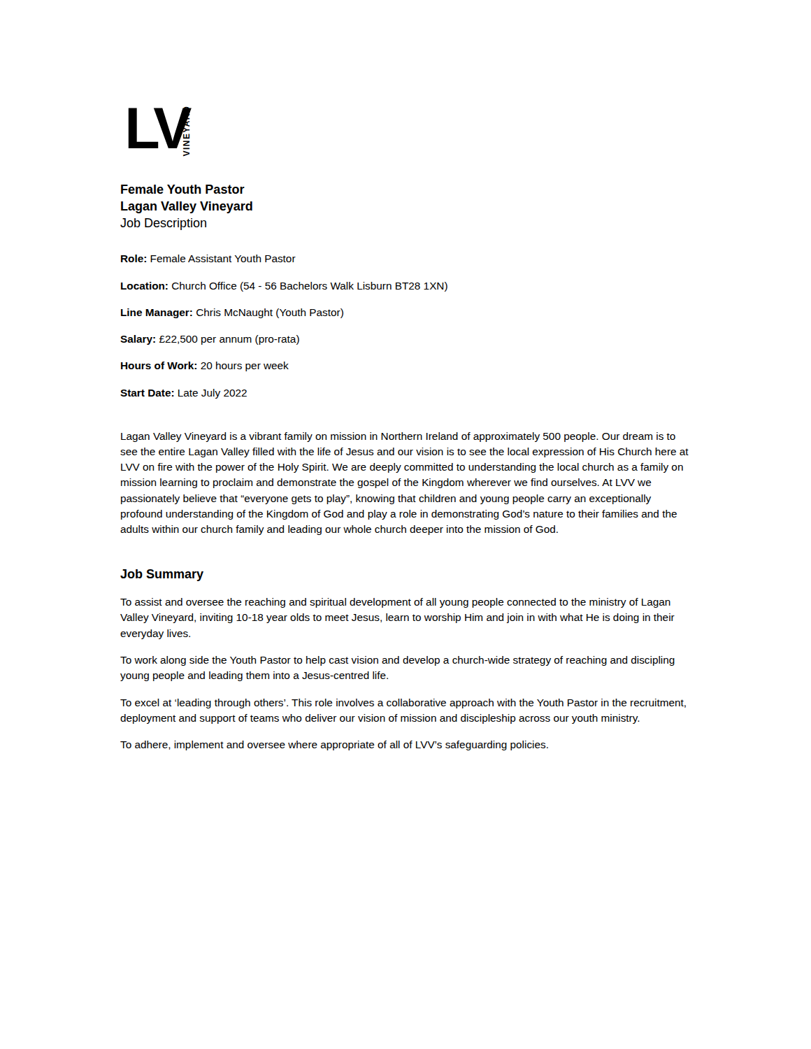LV VINEYARD
Female Youth Pastor
Lagan Valley Vineyard
Job Description
Role: Female Assistant Youth Pastor
Location: Church Office (54 - 56 Bachelors Walk Lisburn BT28 1XN)
Line Manager: Chris McNaught (Youth Pastor)
Salary: £22,500 per annum (pro-rata)
Hours of Work: 20 hours per week
Start Date: Late July 2022
Lagan Valley Vineyard is a vibrant family on mission in Northern Ireland of approximately 500 people. Our dream is to see the entire Lagan Valley filled with the life of Jesus and our vision is to see the local expression of His Church here at LVV on fire with the power of the Holy Spirit. We are deeply committed to understanding the local church as a family on mission learning to proclaim and demonstrate the gospel of the Kingdom wherever we find ourselves. At LVV we passionately believe that “everyone gets to play”, knowing that children and young people carry an exceptionally profound understanding of the Kingdom of God and play a role in demonstrating God’s nature to their families and the adults within our church family and leading our whole church deeper into the mission of God.
Job Summary
To assist and oversee the reaching and spiritual development of all young people connected to the ministry of Lagan Valley Vineyard, inviting 10-18 year olds to meet Jesus, learn to worship Him and join in with what He is doing in their everyday lives.
To work along side the Youth Pastor to help cast vision and develop a church-wide strategy of reaching and discipling young people and leading them into a Jesus-centred life.
To excel at ‘leading through others’. This role involves a collaborative approach with the Youth Pastor in the recruitment, deployment and support of teams who deliver our vision of mission and discipleship across our youth ministry.
To adhere, implement and oversee where appropriate of all of LVV’s safeguarding policies.